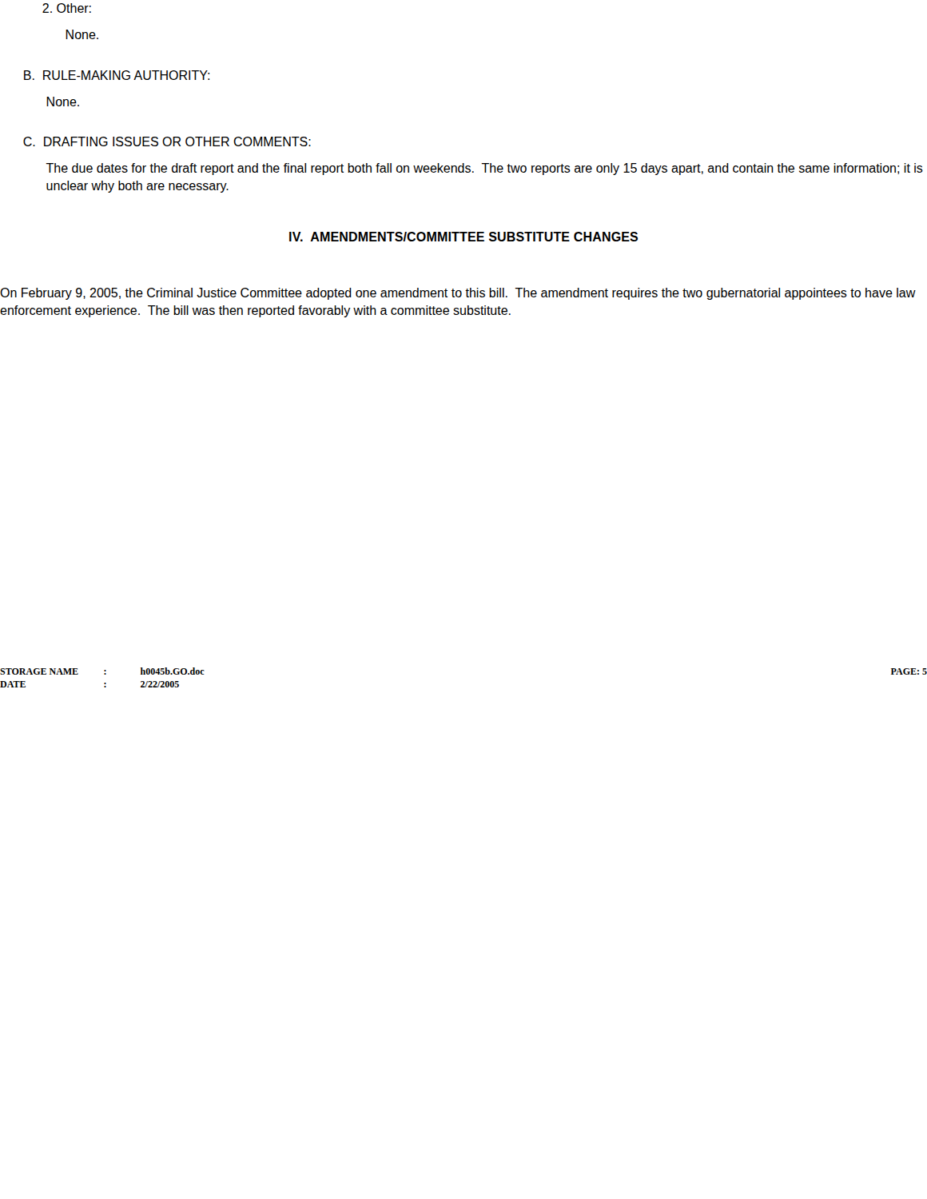2. Other:
None.
B. RULE-MAKING AUTHORITY:
None.
C. DRAFTING ISSUES OR OTHER COMMENTS:
The due dates for the draft report and the final report both fall on weekends. The two reports are only 15 days apart, and contain the same information; it is unclear why both are necessary.
IV. AMENDMENTS/COMMITTEE SUBSTITUTE CHANGES
On February 9, 2005, the Criminal Justice Committee adopted one amendment to this bill. The amendment requires the two gubernatorial appointees to have law enforcement experience. The bill was then reported favorably with a committee substitute.
| STORAGE NAME | : h0045b.GO.doc | PAGE: 5 |
| DATE | : 2/22/2005 | |